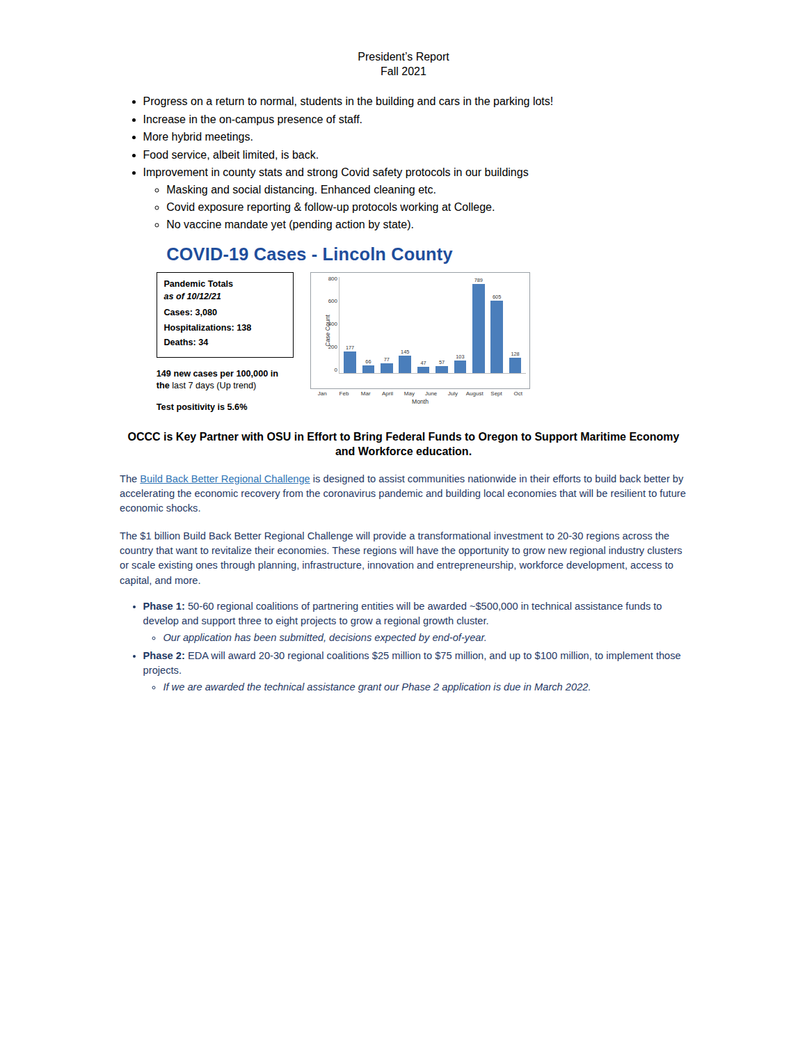President’s Report Fall 2021
Progress on a return to normal, students in the building and cars in the parking lots!
Increase in the on-campus presence of staff.
More hybrid meetings.
Food service, albeit limited, is back.
Improvement in county stats and strong Covid safety protocols in our buildings
Masking and social distancing. Enhanced cleaning etc.
Covid exposure reporting & follow-up protocols working at College.
No vaccine mandate yet (pending action by state).
COVID-19 Cases - Lincoln County
Pandemic Totals
as of 10/12/21
Cases: 3,080
Hospitalizations: 138
Deaths: 34
149 new cases per 100,000 in the last 7 days (Up trend)
Test positivity is 5.6%
Case Count
800 600 400 200 0
177
66
77
145
47
57
103
789
605
128
Jan Feb Mar April May June July August Sept Oct
Month
OCCC is Key Partner with OSU in Effort to Bring Federal Funds to Oregon to Support Maritime Economy and Workforce education.
The Build Back Better Regional Challenge is designed to assist communities nationwide in their efforts to build back better by accelerating the economic recovery from the coronavirus pandemic and building local economies that will be resilient to future economic shocks.
The $1 billion Build Back Better Regional Challenge will provide a transformational investment to 20-30 regions across the country that want to revitalize their economies. These regions will have the opportunity to grow new regional industry clusters or scale existing ones through planning, infrastructure, innovation and entrepreneurship, workforce development, access to capital, and more.
Phase 1: 50-60 regional coalitions of partnering entities will be awarded ~$500,000 in technical assistance funds to develop and support three to eight projects to grow a regional growth cluster.
Our application has been submitted, decisions expected by end-of-year.
Phase 2: EDA will award 20-30 regional coalitions $25 million to $75 million, and up to $100 million, to implement those projects.
If we are awarded the technical assistance grant our Phase 2 application is due in March 2022.